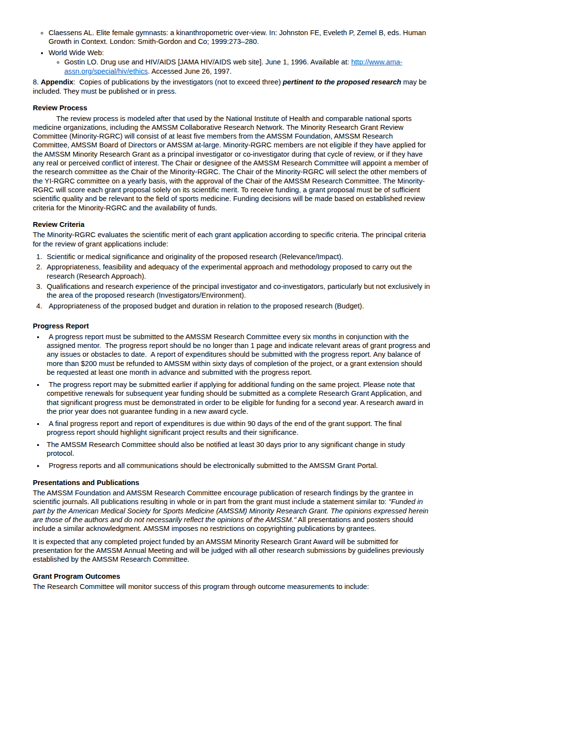Claessens AL. Elite female gymnasts: a kinanthropometric over-view. In: Johnston FE, Eveleth P, Zemel B, eds. Human Growth in Context. London: Smith-Gordon and Co; 1999:273–280.
World Wide Web:
Gostin LO. Drug use and HIV/AIDS [JAMA HIV/AIDS web site]. June 1, 1996. Available at: http://www.ama-assn.org/special/hiv/ethics. Accessed June 26, 1997.
8. Appendix: Copies of publications by the investigators (not to exceed three) pertinent to the proposed research may be included. They must be published or in press.
Review Process
The review process is modeled after that used by the National Institute of Health and comparable national sports medicine organizations, including the AMSSM Collaborative Research Network. The Minority Research Grant Review Committee (Minority-RGRC) will consist of at least five members from the AMSSM Foundation, AMSSM Research Committee, AMSSM Board of Directors or AMSSM at-large. Minority-RGRC members are not eligible if they have applied for the AMSSM Minority Research Grant as a principal investigator or co-investigator during that cycle of review, or if they have any real or perceived conflict of interest. The Chair or designee of the AMSSM Research Committee will appoint a member of the research committee as the Chair of the Minority-RGRC. The Chair of the Minority-RGRC will select the other members of the YI-RGRC committee on a yearly basis, with the approval of the Chair of the AMSSM Research Committee. The Minority-RGRC will score each grant proposal solely on its scientific merit. To receive funding, a grant proposal must be of sufficient scientific quality and be relevant to the field of sports medicine. Funding decisions will be made based on established review criteria for the Minority-RGRC and the availability of funds.
Review Criteria
The Minority-RGRC evaluates the scientific merit of each grant application according to specific criteria. The principal criteria for the review of grant applications include:
Scientific or medical significance and originality of the proposed research (Relevance/Impact).
Appropriateness, feasibility and adequacy of the experimental approach and methodology proposed to carry out the research (Research Approach).
Qualifications and research experience of the principal investigator and co-investigators, particularly but not exclusively in the area of the proposed research (Investigators/Environment).
Appropriateness of the proposed budget and duration in relation to the proposed research (Budget).
Progress Report
A progress report must be submitted to the AMSSM Research Committee every six months in conjunction with the assigned mentor. The progress report should be no longer than 1 page and indicate relevant areas of grant progress and any issues or obstacles to date. A report of expenditures should be submitted with the progress report. Any balance of more than $200 must be refunded to AMSSM within sixty days of completion of the project, or a grant extension should be requested at least one month in advance and submitted with the progress report.
The progress report may be submitted earlier if applying for additional funding on the same project. Please note that competitive renewals for subsequent year funding should be submitted as a complete Research Grant Application, and that significant progress must be demonstrated in order to be eligible for funding for a second year. A research award in the prior year does not guarantee funding in a new award cycle.
A final progress report and report of expenditures is due within 90 days of the end of the grant support. The final progress report should highlight significant project results and their significance.
The AMSSM Research Committee should also be notified at least 30 days prior to any significant change in study protocol.
Progress reports and all communications should be electronically submitted to the AMSSM Grant Portal.
Presentations and Publications
The AMSSM Foundation and AMSSM Research Committee encourage publication of research findings by the grantee in scientific journals. All publications resulting in whole or in part from the grant must include a statement similar to: "Funded in part by the American Medical Society for Sports Medicine (AMSSM) Minority Research Grant. The opinions expressed herein are those of the authors and do not necessarily reflect the opinions of the AMSSM." All presentations and posters should include a similar acknowledgment. AMSSM imposes no restrictions on copyrighting publications by grantees.
It is expected that any completed project funded by an AMSSM Minority Research Grant Award will be submitted for presentation for the AMSSM Annual Meeting and will be judged with all other research submissions by guidelines previously established by the AMSSM Research Committee.
Grant Program Outcomes
The Research Committee will monitor success of this program through outcome measurements to include: